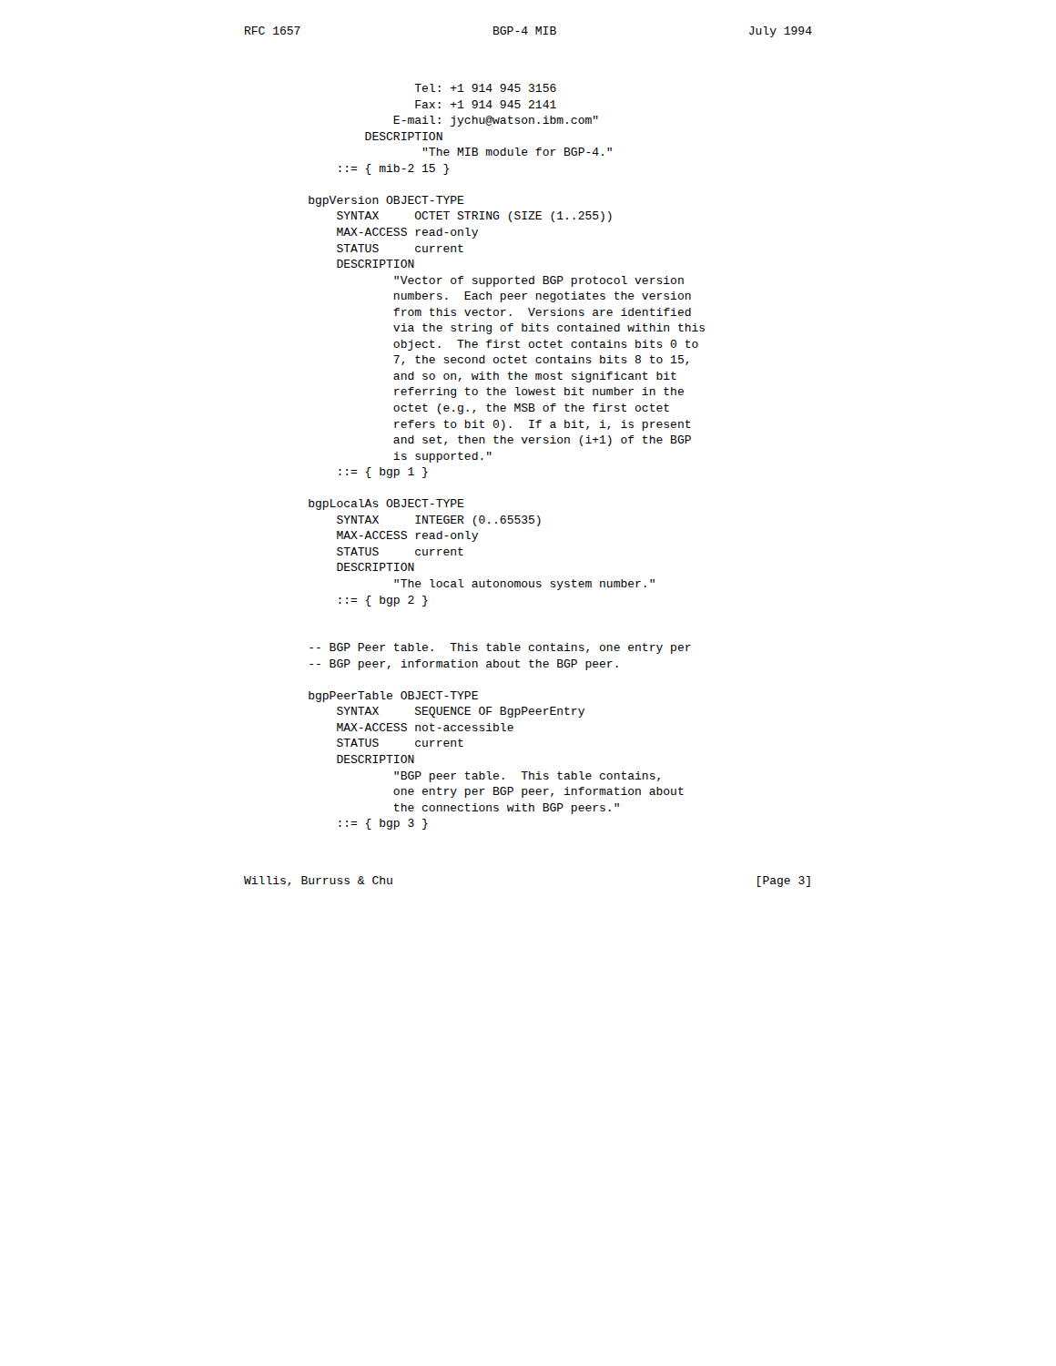RFC 1657 BGP-4 MIB July 1994
                        Tel: +1 914 945 3156
                        Fax: +1 914 945 2141
                     E-mail: jychu@watson.ibm.com"
                 DESCRIPTION
                         "The MIB module for BGP-4."
             ::= { mib-2 15 }

         bgpVersion OBJECT-TYPE
             SYNTAX     OCTET STRING (SIZE (1..255))
             MAX-ACCESS read-only
             STATUS     current
             DESCRIPTION
                     "Vector of supported BGP protocol version
                     numbers.  Each peer negotiates the version
                     from this vector.  Versions are identified
                     via the string of bits contained within this
                     object.  The first octet contains bits 0 to
                     7, the second octet contains bits 8 to 15,
                     and so on, with the most significant bit
                     referring to the lowest bit number in the
                     octet (e.g., the MSB of the first octet
                     refers to bit 0).  If a bit, i, is present
                     and set, then the version (i+1) of the BGP
                     is supported."
             ::= { bgp 1 }

         bgpLocalAs OBJECT-TYPE
             SYNTAX     INTEGER (0..65535)
             MAX-ACCESS read-only
             STATUS     current
             DESCRIPTION
                     "The local autonomous system number."
             ::= { bgp 2 }


         -- BGP Peer table.  This table contains, one entry per
         -- BGP peer, information about the BGP peer.

         bgpPeerTable OBJECT-TYPE
             SYNTAX     SEQUENCE OF BgpPeerEntry
             MAX-ACCESS not-accessible
             STATUS     current
             DESCRIPTION
                     "BGP peer table.  This table contains,
                     one entry per BGP peer, information about
                     the connections with BGP peers."
             ::= { bgp 3 }
Willis, Burruss & Chu [Page 3]